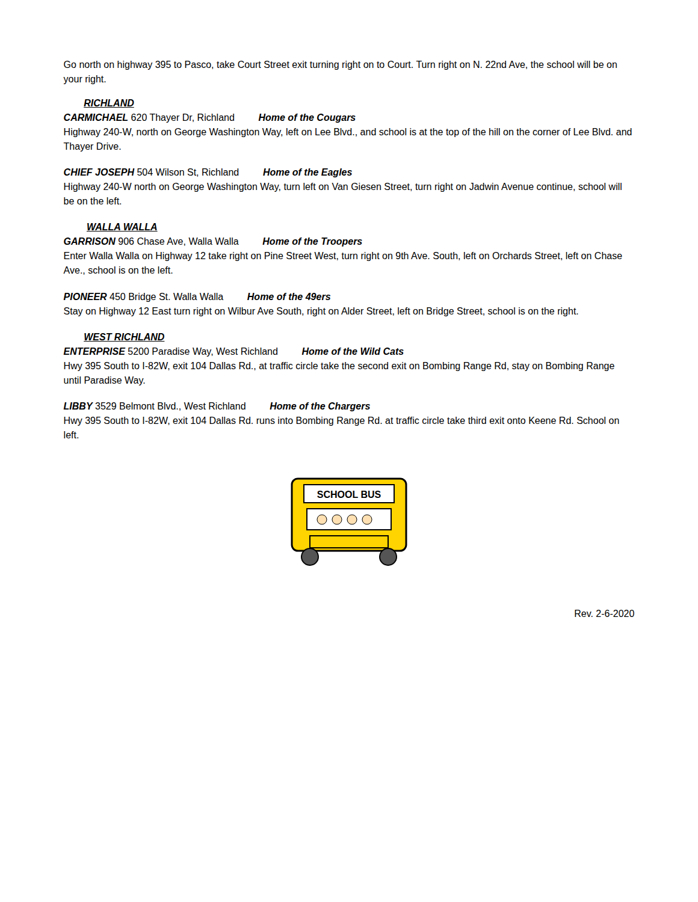Go north on highway 395 to Pasco, take Court Street exit turning right on to Court. Turn right on N. 22nd Ave, the school will be on your right.
RICHLAND
CARMICHAEL 620 Thayer Dr, Richland Home of the Cougars
Highway 240-W, north on George Washington Way, left on Lee Blvd., and school is at the top of the hill on the corner of Lee Blvd. and Thayer Drive.
CHIEF JOSEPH 504 Wilson St, Richland Home of the Eagles
Highway 240-W north on George Washington Way, turn left on Van Giesen Street, turn right on Jadwin Avenue continue, school will be on the left.
WALLA WALLA
GARRISON 906 Chase Ave, Walla Walla Home of the Troopers
Enter Walla Walla on Highway 12 take right on Pine Street West, turn right on 9th Ave. South, left on Orchards Street, left on Chase Ave., school is on the left.
PIONEER 450 Bridge St. Walla Walla Home of the 49ers
Stay on Highway 12 East turn right on Wilbur Ave South, right on Alder Street, left on Bridge Street, school is on the right.
WEST RICHLAND
ENTERPRISE 5200 Paradise Way, West Richland Home of the Wild Cats
Hwy 395 South to I-82W, exit 104 Dallas Rd., at traffic circle take the second exit on Bombing Range Rd, stay on Bombing Range until Paradise Way.
LIBBY 3529 Belmont Blvd., West Richland Home of the Chargers
Hwy 395 South to I-82W, exit 104 Dallas Rd. runs into Bombing Range Rd. at traffic circle take third exit onto Keene Rd. School on left.
Rev. 2-6-2020